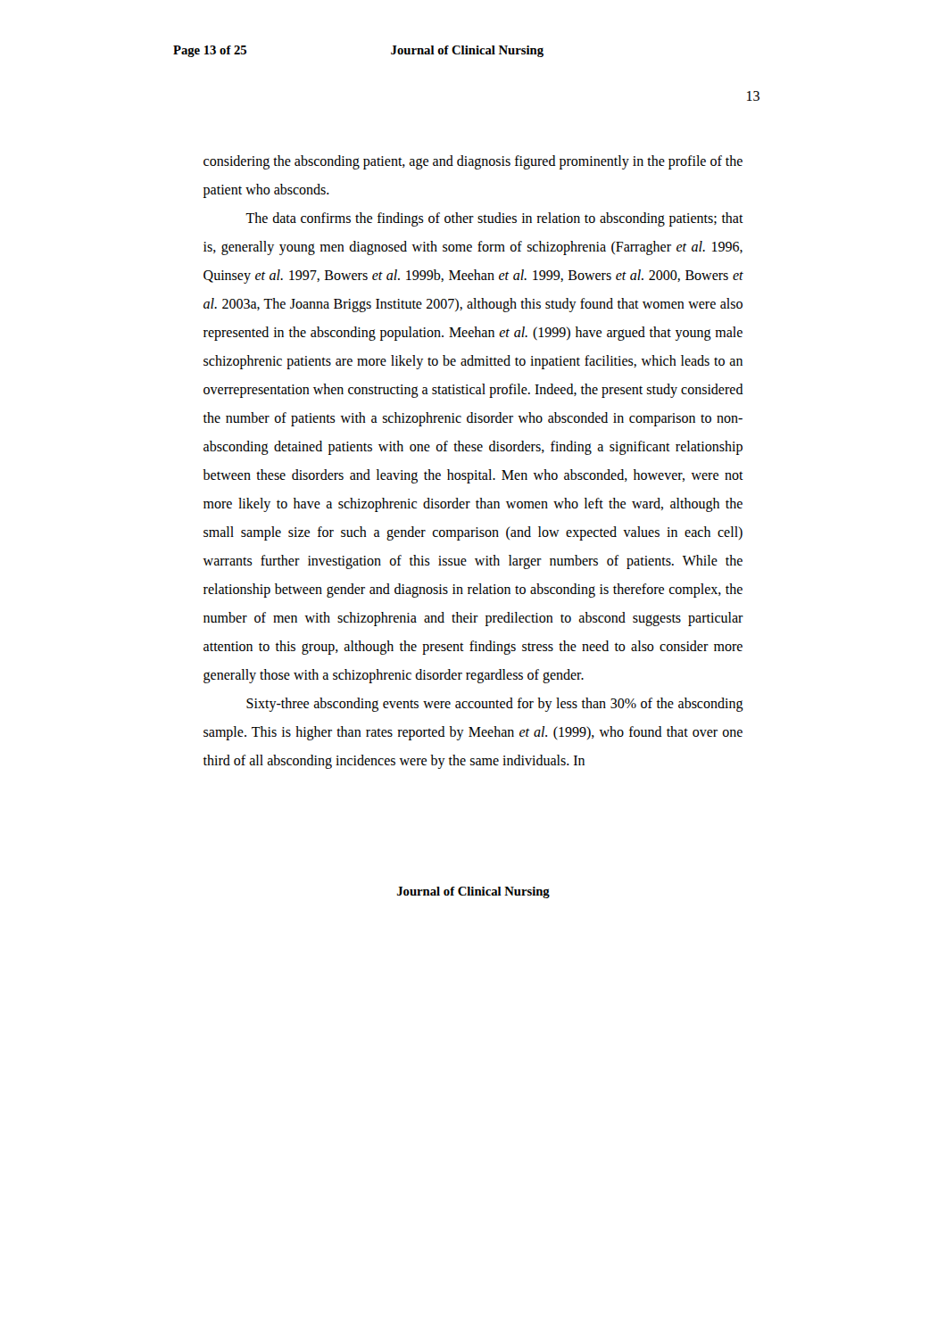Page 13 of 25
Journal of Clinical Nursing
13
considering the absconding patient, age and diagnosis figured prominently in the profile of the patient who absconds.
The data confirms the findings of other studies in relation to absconding patients; that is, generally young men diagnosed with some form of schizophrenia (Farragher et al. 1996, Quinsey et al. 1997, Bowers et al. 1999b, Meehan et al. 1999, Bowers et al. 2000, Bowers et al. 2003a, The Joanna Briggs Institute 2007), although this study found that women were also represented in the absconding population. Meehan et al. (1999) have argued that young male schizophrenic patients are more likely to be admitted to inpatient facilities, which leads to an overrepresentation when constructing a statistical profile. Indeed, the present study considered the number of patients with a schizophrenic disorder who absconded in comparison to non-absconding detained patients with one of these disorders, finding a significant relationship between these disorders and leaving the hospital. Men who absconded, however, were not more likely to have a schizophrenic disorder than women who left the ward, although the small sample size for such a gender comparison (and low expected values in each cell) warrants further investigation of this issue with larger numbers of patients. While the relationship between gender and diagnosis in relation to absconding is therefore complex, the number of men with schizophrenia and their predilection to abscond suggests particular attention to this group, although the present findings stress the need to also consider more generally those with a schizophrenic disorder regardless of gender.
Sixty-three absconding events were accounted for by less than 30% of the absconding sample. This is higher than rates reported by Meehan et al. (1999), who found that over one third of all absconding incidences were by the same individuals. In
Journal of Clinical Nursing